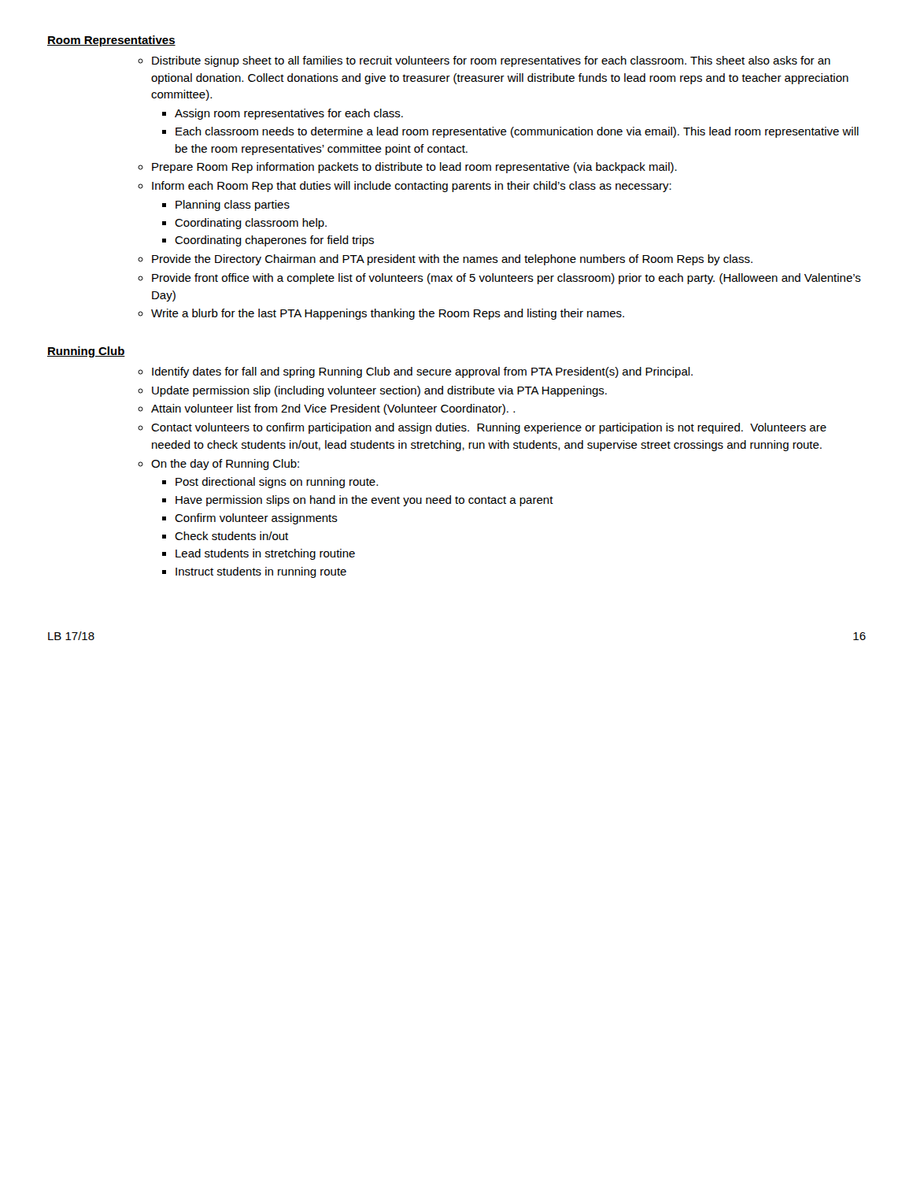Room Representatives
Distribute signup sheet to all families to recruit volunteers for room representatives for each classroom. This sheet also asks for an optional donation. Collect donations and give to treasurer (treasurer will distribute funds to lead room reps and to teacher appreciation committee).
Assign room representatives for each class.
Each classroom needs to determine a lead room representative (communication done via email). This lead room representative will be the room representatives’ committee point of contact.
Prepare Room Rep information packets to distribute to lead room representative (via backpack mail).
Inform each Room Rep that duties will include contacting parents in their child’s class as necessary:
Planning class parties
Coordinating classroom help.
Coordinating chaperones for field trips
Provide the Directory Chairman and PTA president with the names and telephone numbers of Room Reps by class.
Provide front office with a complete list of volunteers (max of 5 volunteers per classroom) prior to each party. (Halloween and Valentine’s Day)
Write a blurb for the last PTA Happenings thanking the Room Reps and listing their names.
Running Club
Identify dates for fall and spring Running Club and secure approval from PTA President(s) and Principal.
Update permission slip (including volunteer section) and distribute via PTA Happenings.
Attain volunteer list from 2nd Vice President (Volunteer Coordinator). .
Contact volunteers to confirm participation and assign duties. Running experience or participation is not required. Volunteers are needed to check students in/out, lead students in stretching, run with students, and supervise street crossings and running route.
On the day of Running Club:
Post directional signs on running route.
Have permission slips on hand in the event you need to contact a parent
Confirm volunteer assignments
Check students in/out
Lead students in stretching routine
Instruct students in running route
LB 17/18 16